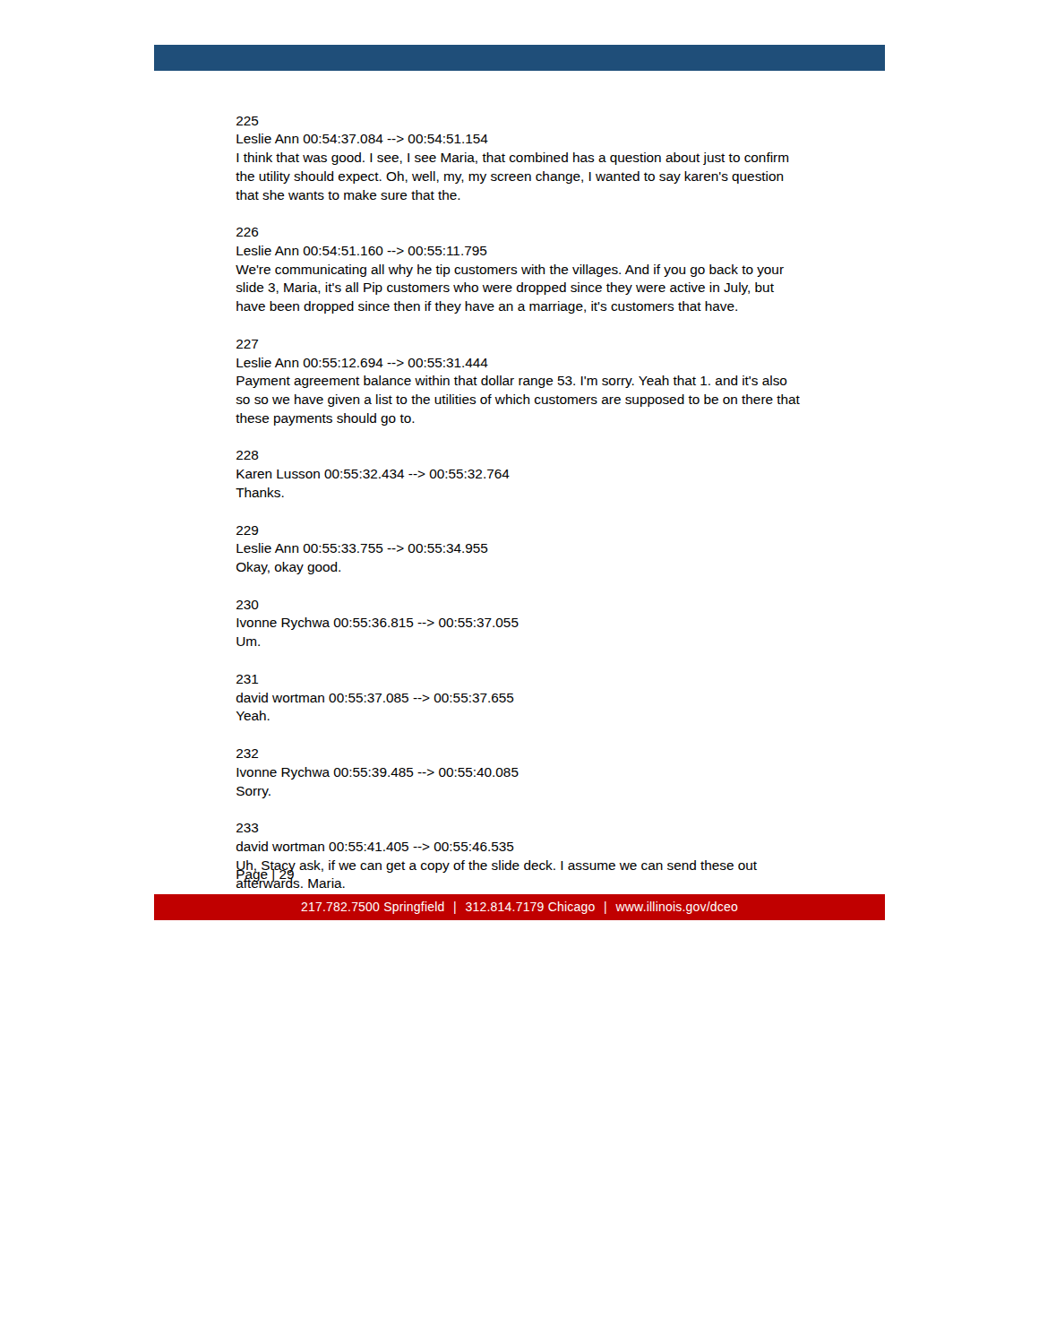225
Leslie Ann 00:54:37.084 --> 00:54:51.154
I think that was good. I see, I see Maria, that combined has a question about just to confirm the utility should expect. Oh, well, my, my screen change, I wanted to say karen's question that she wants to make sure that the.
226
Leslie Ann 00:54:51.160 --> 00:55:11.795
We're communicating all why he tip customers with the villages. And if you go back to your slide 3, Maria, it's all Pip customers who were dropped since they were active in July, but have been dropped since then if they have an a marriage, it's customers that have.
227
Leslie Ann 00:55:12.694 --> 00:55:31.444
Payment agreement balance within that dollar range 53. I'm sorry. Yeah that 1. and it's also so so we have given a list to the utilities of which customers are supposed to be on there that these payments should go to.
228
Karen Lusson 00:55:32.434 --> 00:55:32.764
Thanks.
229
Leslie Ann 00:55:33.755 --> 00:55:34.955
Okay, okay good.
230
Ivonne Rychwa 00:55:36.815 --> 00:55:37.055
Um.
231
david wortman 00:55:37.085 --> 00:55:37.655
Yeah.
232
Ivonne Rychwa 00:55:39.485 --> 00:55:40.085
Sorry.
233
david wortman 00:55:41.405 --> 00:55:46.535
Uh, Stacy ask, if we can get a copy of the slide deck. I assume we can send these out afterwards. Maria.
Page | 29
217.782.7500 Springfield|312.814.7179 Chicago|www.illinois.gov/dceo